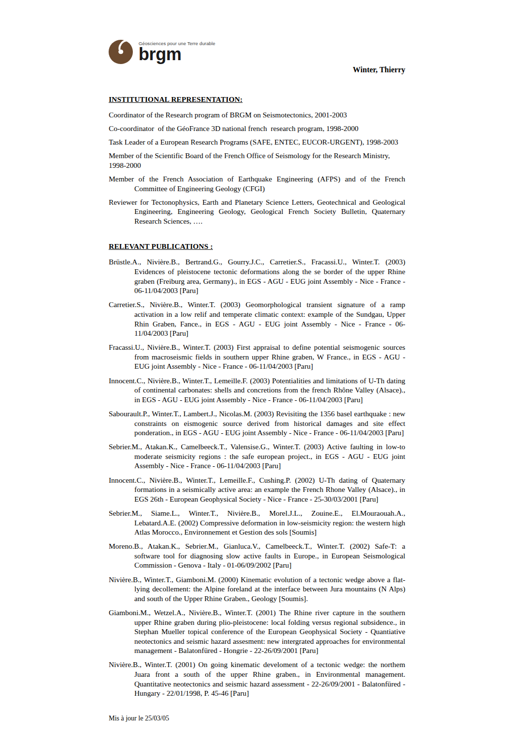Géosciences pour une Terre durable brgm
Winter, Thierry
INSTITUTIONAL REPRESENTATION:
Coordinator of the Research program of BRGM on Seismotectonics, 2001-2003
Co-coordinator of the GéoFrance 3D national french research program, 1998-2000
Task Leader of a European Research Programs (SAFE, ENTEC, EUCOR-URGENT), 1998-2003
Member of the Scientific Board of the French Office of Seismology for the Research Ministry, 1998-2000
Member of the French Association of Earthquake Engineering (AFPS) and of the French Committee of Engineering Geology (CFGI)
Reviewer for Tectonophysics, Earth and Planetary Science Letters, Geotechnical and Geological Engineering, Engineering Geology, Geological French Society Bulletin, Quaternary Research Sciences, ….
RELEVANT PUBLICATIONS :
Brüstle.A., Nivière.B., Bertrand.G., Gourry.J.C., Carretier.S., Fracassi.U., Winter.T. (2003) Evidences of pleistocene tectonic deformations along the se border of the upper Rhine graben (Freiburg area, Germany)., in EGS - AGU - EUG joint Assembly - Nice - France - 06-11/04/2003 [Paru]
Carretier.S., Nivière.B., Winter.T. (2003) Geomorphological transient signature of a ramp activation in a low relif and temperate climatic context: example of the Sundgau, Upper Rhin Graben, Fance., in EGS - AGU - EUG joint Assembly - Nice - France - 06-11/04/2003 [Paru]
Fracassi.U., Nivière.B., Winter.T. (2003) First appraisal to define potential seismogenic sources from macroseismic fields in southern upper Rhine graben, W France., in EGS - AGU - EUG joint Assembly - Nice - France - 06-11/04/2003 [Paru]
Innocent.C., Nivière.B., Winter.T., Lemeille.F. (2003) Potentialities and limitations of U-Th dating of continental carbonates: shells and concretions from the french Rhône Valley (Alsace)., in EGS - AGU - EUG joint Assembly - Nice - France - 06-11/04/2003 [Paru]
Sabourault.P., Winter.T., Lambert.J., Nicolas.M. (2003) Revisiting the 1356 basel earthquake : new constraints on eismogenic source derived from historical damages and site effect ponderation., in EGS - AGU - EUG joint Assembly - Nice - France - 06-11/04/2003 [Paru]
Sebrier.M., Atakan.K., Camelbeeck.T., Valensise.G., Winter.T. (2003) Active faulting in low-to moderate seismicity regions : the safe european project., in EGS - AGU - EUG joint Assembly - Nice - France - 06-11/04/2003 [Paru]
Innocent.C., Nivière.B., Winter.T., Lemeille.F., Cushing.P. (2002) U-Th dating of Quaternary formations in a seismically active area: an example the French Rhone Valley (Alsace)., in EGS 26th - European Geophysical Society - Nice - France - 25-30/03/2001 [Paru]
Sebrier.M., Siame.L., Winter.T., Nivière.B., Morel.J.L., Zouine.E., El.Mouraouah.A., Lebatard.A.E. (2002) Compressive deformation in low-seismicity region: the western high Atlas Morocco., Environnement et Gestion des sols [Soumis]
Moreno.B., Atakan.K., Sebrier.M., Gianluca.V., Camelbeeck.T., Winter.T. (2002) Safe-T: a software tool for diagnosing slow active faults in Europe., in European Seismological Commission - Genova - Italy - 01-06/09/2002 [Paru]
Nivière.B., Winter.T., Giamboni.M. (2000) Kinematic evolution of a tectonic wedge above a flat-lying decollement: the Alpine foreland at the interface between Jura mountains (N Alps) and south of the Upper Rhine Graben., Geology [Soumis].
Giamboni.M., Wetzel.A., Nivière.B., Winter.T. (2001) The Rhine river capture in the southern upper Rhine graben during plio-pleistocene: local folding versus regional subsidence., in Stephan Mueller topical conference of the European Geophysical Society - Quantiative neotectonics and seismic hazard assesment: new intergrated approaches for environmental management - Balatonfüred - Hongrie - 22-26/09/2001 [Paru]
Nivière.B., Winter.T. (2001) On going kinematic develoment of a tectonic wedge: the northem Juara front a south of the upper Rhine graben., in Environmental management. Quantitative neotectonics and seismic hazard assessment - 22-26/09/2001 - Balatonfüred - Hungary - 22/01/1998, P. 45-46 [Paru]
Mis à jour le 25/03/05